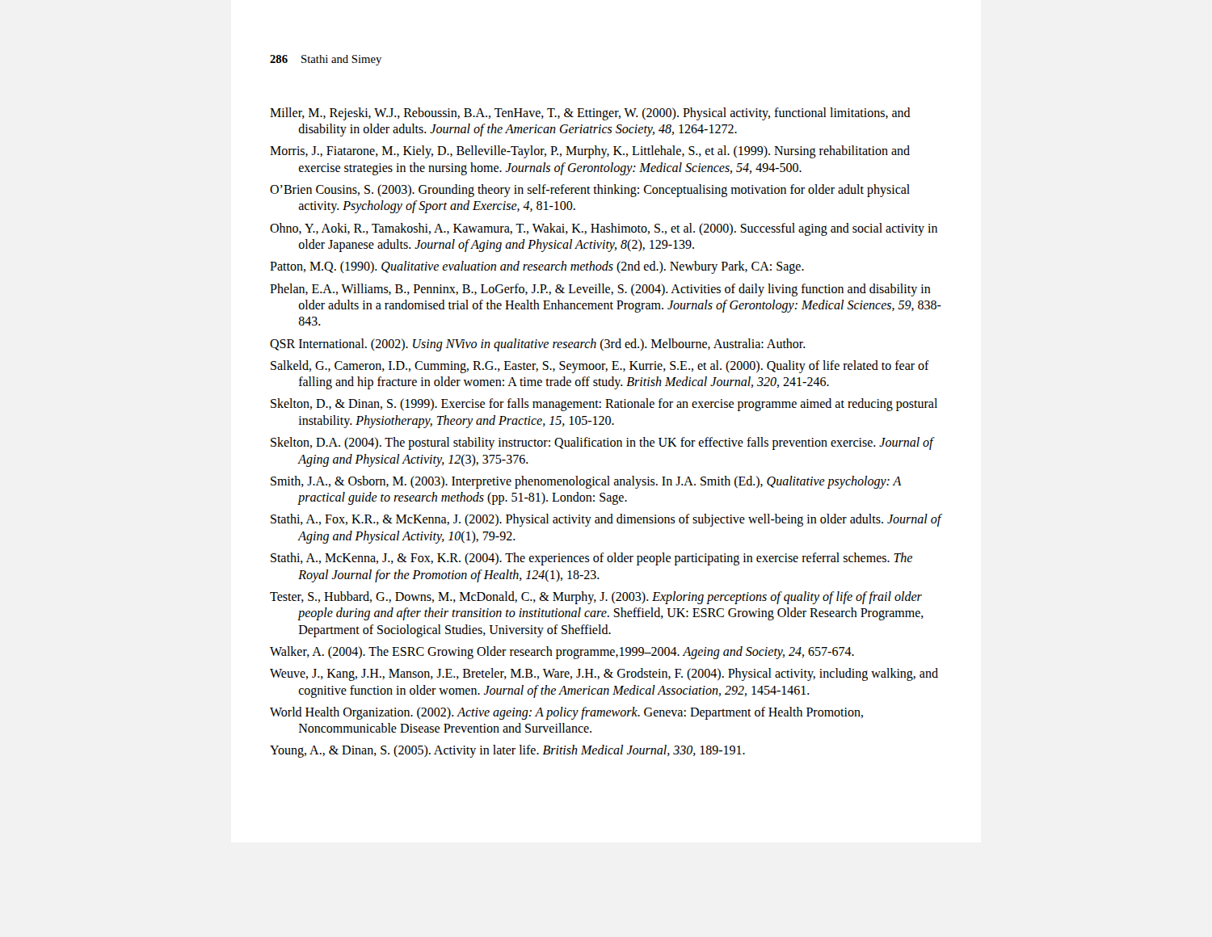286 Stathi and Simey
Miller, M., Rejeski, W.J., Reboussin, B.A., TenHave, T., & Ettinger, W. (2000). Physical activity, functional limitations, and disability in older adults. Journal of the American Geriatrics Society, 48, 1264-1272.
Morris, J., Fiatarone, M., Kiely, D., Belleville-Taylor, P., Murphy, K., Littlehale, S., et al. (1999). Nursing rehabilitation and exercise strategies in the nursing home. Journals of Gerontology: Medical Sciences, 54, 494-500.
O’Brien Cousins, S. (2003). Grounding theory in self-referent thinking: Conceptualising motivation for older adult physical activity. Psychology of Sport and Exercise, 4, 81-100.
Ohno, Y., Aoki, R., Tamakoshi, A., Kawamura, T., Wakai, K., Hashimoto, S., et al. (2000). Successful aging and social activity in older Japanese adults. Journal of Aging and Physical Activity, 8(2), 129-139.
Patton, M.Q. (1990). Qualitative evaluation and research methods (2nd ed.). Newbury Park, CA: Sage.
Phelan, E.A., Williams, B., Penninx, B., LoGerfo, J.P., & Leveille, S. (2004). Activities of daily living function and disability in older adults in a randomised trial of the Health Enhancement Program. Journals of Gerontology: Medical Sciences, 59, 838-843.
QSR International. (2002). Using NVivo in qualitative research (3rd ed.). Melbourne, Australia: Author.
Salkeld, G., Cameron, I.D., Cumming, R.G., Easter, S., Seymoor, E., Kurrie, S.E., et al. (2000). Quality of life related to fear of falling and hip fracture in older women: A time trade off study. British Medical Journal, 320, 241-246.
Skelton, D., & Dinan, S. (1999). Exercise for falls management: Rationale for an exercise programme aimed at reducing postural instability. Physiotherapy, Theory and Practice, 15, 105-120.
Skelton, D.A. (2004). The postural stability instructor: Qualification in the UK for effective falls prevention exercise. Journal of Aging and Physical Activity, 12(3), 375-376.
Smith, J.A., & Osborn, M. (2003). Interpretive phenomenological analysis. In J.A. Smith (Ed.), Qualitative psychology: A practical guide to research methods (pp. 51-81). London: Sage.
Stathi, A., Fox, K.R., & McKenna, J. (2002). Physical activity and dimensions of subjective well-being in older adults. Journal of Aging and Physical Activity, 10(1), 79-92.
Stathi, A., McKenna, J., & Fox, K.R. (2004). The experiences of older people participating in exercise referral schemes. The Royal Journal for the Promotion of Health, 124(1), 18-23.
Tester, S., Hubbard, G., Downs, M., McDonald, C., & Murphy, J. (2003). Exploring perceptions of quality of life of frail older people during and after their transition to institutional care. Sheffield, UK: ESRC Growing Older Research Programme, Department of Sociological Studies, University of Sheffield.
Walker, A. (2004). The ESRC Growing Older research programme,1999–2004. Ageing and Society, 24, 657-674.
Weuve, J., Kang, J.H., Manson, J.E., Breteler, M.B., Ware, J.H., & Grodstein, F. (2004). Physical activity, including walking, and cognitive function in older women. Journal of the American Medical Association, 292, 1454-1461.
World Health Organization. (2002). Active ageing: A policy framework. Geneva: Department of Health Promotion, Noncommunicable Disease Prevention and Surveillance.
Young, A., & Dinan, S. (2005). Activity in later life. British Medical Journal, 330, 189-191.